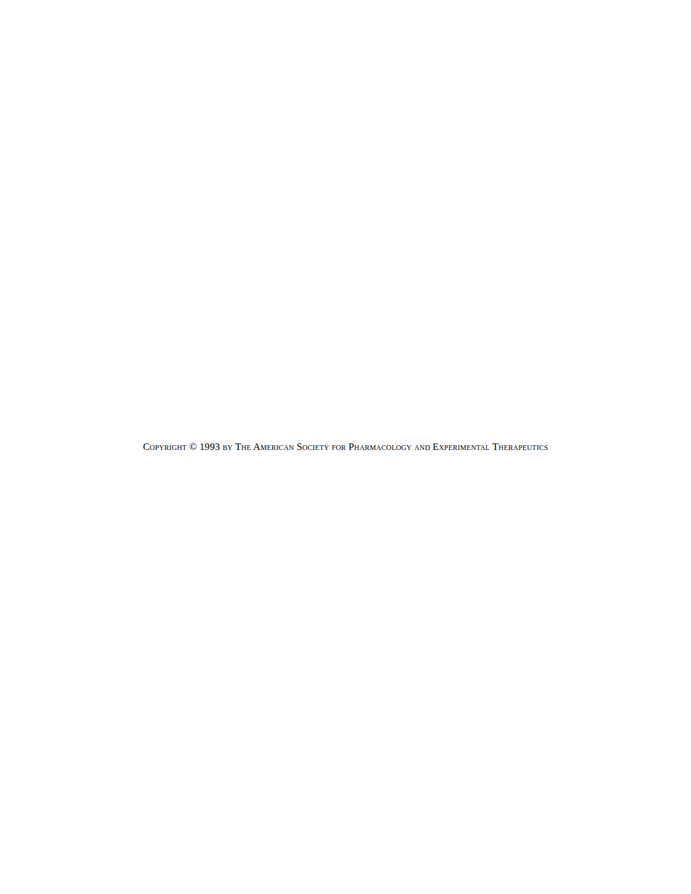Copyright © 1993 by The American Society for Pharmacology and Experimental Therapeutics